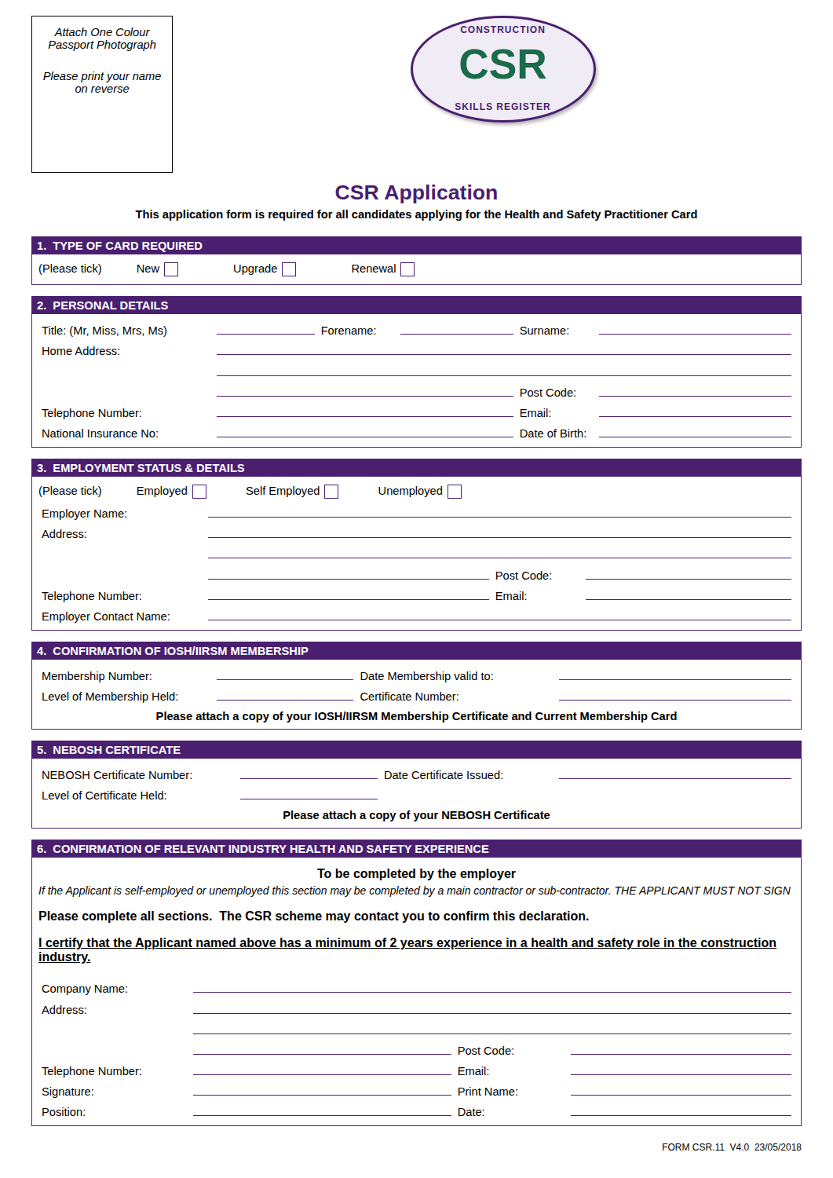Attach One Colour Passport Photograph
Please print your name on reverse
CONSTRUCTION
CSR
SKILLS REGISTER
CSR Application
This application form is required for all candidates applying for the Health and Safety Practitioner Card
1. TYPE OF CARD REQUIRED
(Please tick) New Upgrade Renewal
2. PERSONAL DETAILS
| Title: (Mr, Miss, Mrs, Ms) | | Forename: | | Surname: | |
| Home Address: | |
| | | Post Code: | |
| Telephone Number: | | Email: | |
| National Insurance No: | | Date of Birth: | |
3. EMPLOYMENT STATUS & DETAILS
(Please tick) Employed Self Employed Unemployed
| Employer Name: | |
| Address: | |
| | | Post Code: | |
| Telephone Number: | | Email: | |
| Employer Contact Name: | |
4. CONFIRMATION OF IOSH/IIRSM MEMBERSHIP
| Membership Number: | | Date Membership valid to: | |
| Level of Membership Held: | | Certificate Number: | |
Please attach a copy of your IOSH/IIRSM Membership Certificate and Current Membership Card
5. NEBOSH CERTIFICATE
| NEBOSH Certificate Number: | | Date Certificate Issued: | |
| Level of Certificate Held: | | |
Please attach a copy of your NEBOSH Certificate
6. CONFIRMATION OF RELEVANT INDUSTRY HEALTH AND SAFETY EXPERIENCE
To be completed by the employer
If the Applicant is self-employed or unemployed this section may be completed by a main contractor or sub-contractor. THE APPLICANT MUST NOT SIGN
Please complete all sections. The CSR scheme may contact you to confirm this declaration.
I certify that the Applicant named above has a minimum of 2 years experience in a health and safety role in the construction industry.
| Company Name: | |
| Address: | |
| | | Post Code: | |
| Telephone Number: | | Email: | |
| Signature: | | Print Name: | |
| Position: | | Date: | |
FORM CSR.11 V4.0 23/05/2018